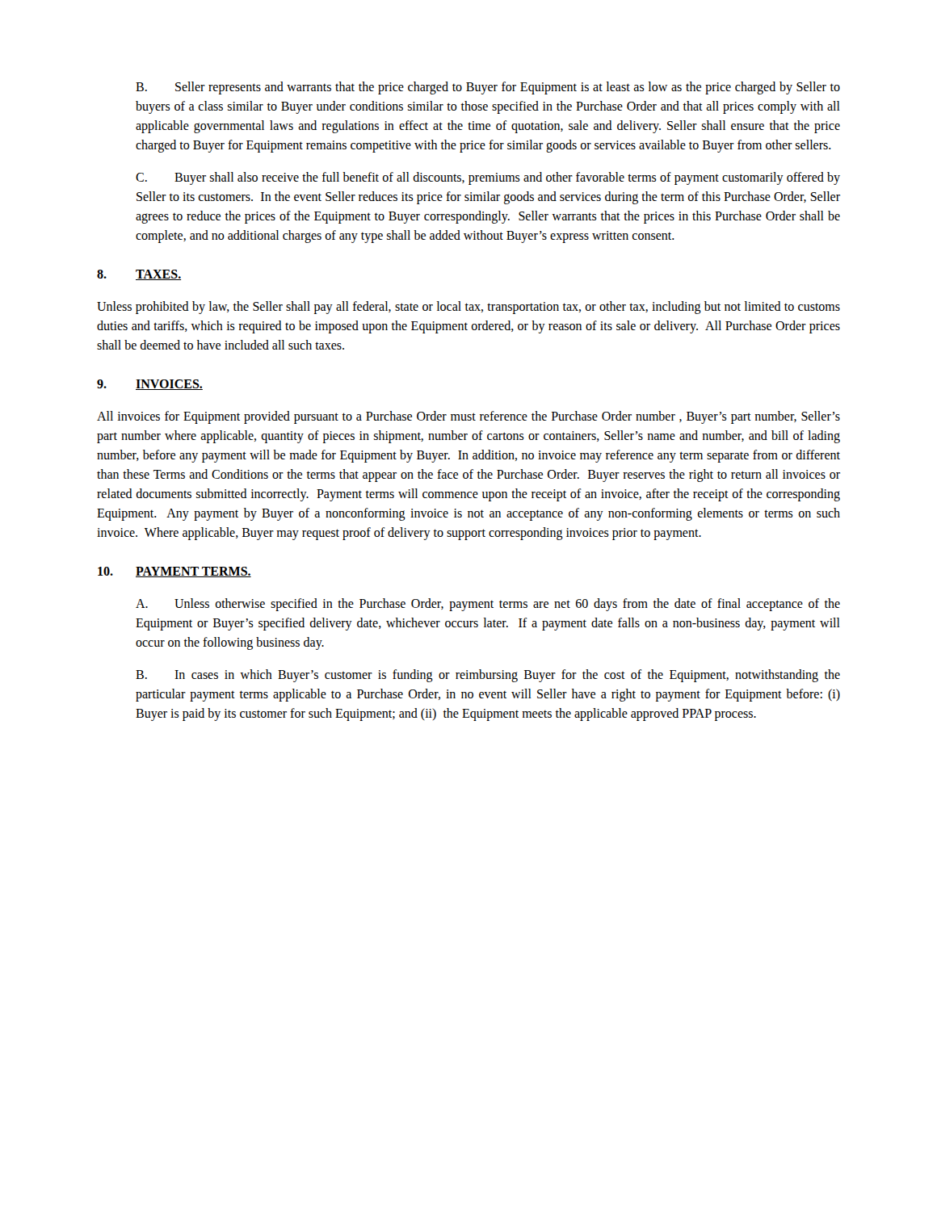B. Seller represents and warrants that the price charged to Buyer for Equipment is at least as low as the price charged by Seller to buyers of a class similar to Buyer under conditions similar to those specified in the Purchase Order and that all prices comply with all applicable governmental laws and regulations in effect at the time of quotation, sale and delivery. Seller shall ensure that the price charged to Buyer for Equipment remains competitive with the price for similar goods or services available to Buyer from other sellers.
C. Buyer shall also receive the full benefit of all discounts, premiums and other favorable terms of payment customarily offered by Seller to its customers. In the event Seller reduces its price for similar goods and services during the term of this Purchase Order, Seller agrees to reduce the prices of the Equipment to Buyer correspondingly. Seller warrants that the prices in this Purchase Order shall be complete, and no additional charges of any type shall be added without Buyer’s express written consent.
8. TAXES.
Unless prohibited by law, the Seller shall pay all federal, state or local tax, transportation tax, or other tax, including but not limited to customs duties and tariffs, which is required to be imposed upon the Equipment ordered, or by reason of its sale or delivery. All Purchase Order prices shall be deemed to have included all such taxes.
9. INVOICES.
All invoices for Equipment provided pursuant to a Purchase Order must reference the Purchase Order number , Buyer’s part number, Seller’s part number where applicable, quantity of pieces in shipment, number of cartons or containers, Seller’s name and number, and bill of lading number, before any payment will be made for Equipment by Buyer. In addition, no invoice may reference any term separate from or different than these Terms and Conditions or the terms that appear on the face of the Purchase Order. Buyer reserves the right to return all invoices or related documents submitted incorrectly. Payment terms will commence upon the receipt of an invoice, after the receipt of the corresponding Equipment. Any payment by Buyer of a nonconforming invoice is not an acceptance of any non-conforming elements or terms on such invoice. Where applicable, Buyer may request proof of delivery to support corresponding invoices prior to payment.
10. PAYMENT TERMS.
A. Unless otherwise specified in the Purchase Order, payment terms are net 60 days from the date of final acceptance of the Equipment or Buyer’s specified delivery date, whichever occurs later. If a payment date falls on a non-business day, payment will occur on the following business day.
B. In cases in which Buyer’s customer is funding or reimbursing Buyer for the cost of the Equipment, notwithstanding the particular payment terms applicable to a Purchase Order, in no event will Seller have a right to payment for Equipment before: (i) Buyer is paid by its customer for such Equipment; and (ii) the Equipment meets the applicable approved PPAP process.